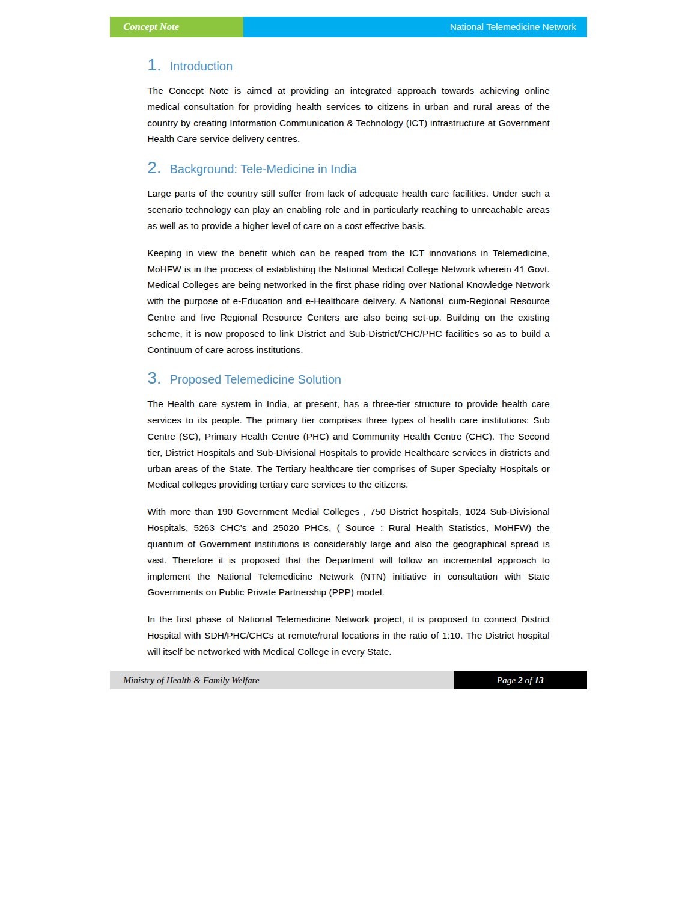Concept Note
National Telemedicine Network
1. Introduction
The Concept Note is aimed at providing an integrated approach towards achieving online medical consultation for providing health services to citizens in urban and rural areas of the country by creating Information Communication & Technology (ICT) infrastructure at Government Health Care service delivery centres.
2. Background: Tele-Medicine in India
Large parts of the country still suffer from lack of adequate health care facilities. Under such a scenario technology can play an enabling role and in particularly reaching to unreachable areas as well as to provide a higher level of care on a cost effective basis.
Keeping in view the benefit which can be reaped from the ICT innovations in Telemedicine, MoHFW is in the process of establishing the National Medical College Network wherein 41 Govt. Medical Colleges are being networked in the first phase riding over National Knowledge Network with the purpose of e-Education and e-Healthcare delivery. A National–cum-Regional Resource Centre and five Regional Resource Centers are also being set-up. Building on the existing scheme, it is now proposed to link District and Sub-District/CHC/PHC facilities so as to build a Continuum of care across institutions.
3. Proposed Telemedicine Solution
The Health care system in India, at present, has a three-tier structure to provide health care services to its people. The primary tier comprises three types of health care institutions: Sub Centre (SC), Primary Health Centre (PHC) and Community Health Centre (CHC). The Second tier, District Hospitals and Sub-Divisional Hospitals to provide Healthcare services in districts and urban areas of the State. The Tertiary healthcare tier comprises of Super Specialty Hospitals or Medical colleges providing tertiary care services to the citizens.
With more than 190 Government Medial Colleges , 750 District hospitals, 1024 Sub-Divisional Hospitals, 5263 CHC’s and 25020 PHCs, ( Source : Rural Health Statistics, MoHFW) the quantum of Government institutions is considerably large and also the geographical spread is vast. Therefore it is proposed that the Department will follow an incremental approach to implement the National Telemedicine Network (NTN) initiative in consultation with State Governments on Public Private Partnership (PPP) model.
In the first phase of National Telemedicine Network project, it is proposed to connect District Hospital with SDH/PHC/CHCs at remote/rural locations in the ratio of 1:10. The District hospital will itself be networked with Medical College in every State.
Ministry of Health & Family Welfare
Page 2 of 13